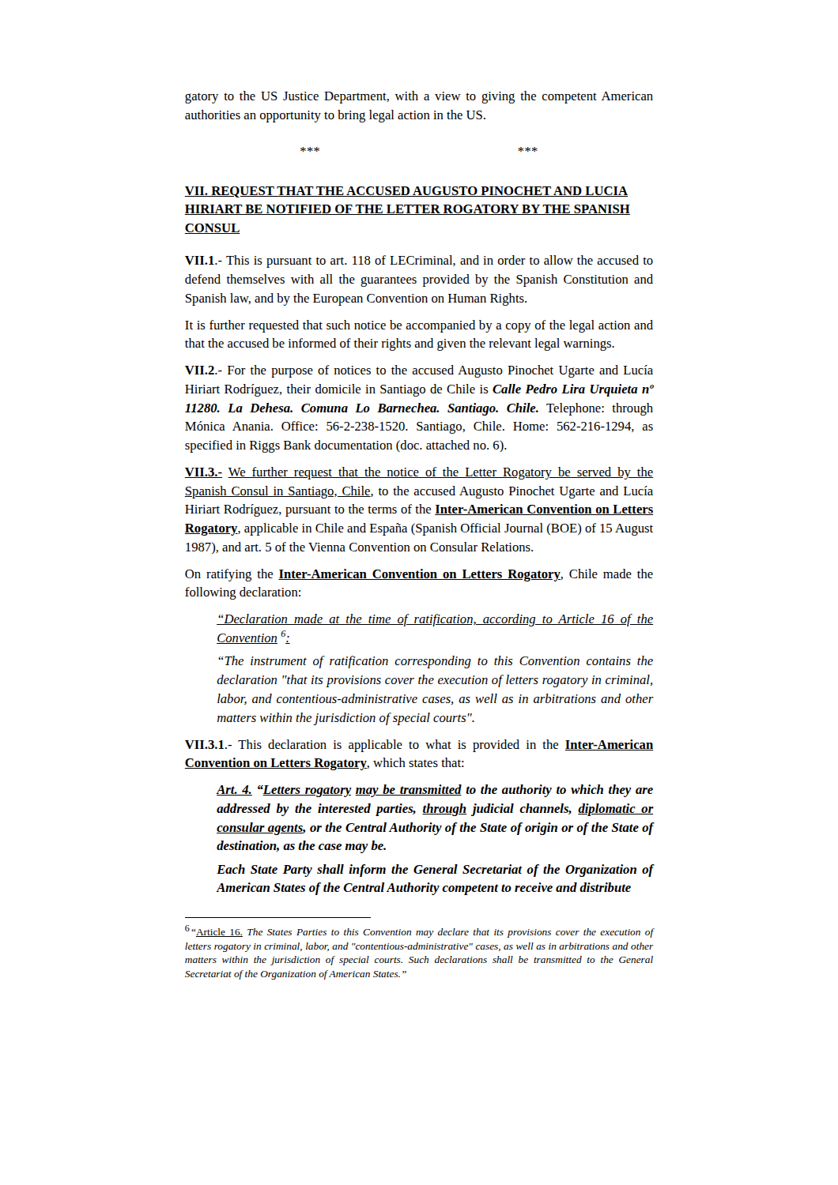gatory to the US Justice Department, with a view to giving the competent American authorities an opportunity to bring legal action in the US.
*** ***
VII. Request that the accused Augusto Pinochet and Lucia Hiriart be notified of the Letter Rogatory by the Spanish Consul
VII.1.- This is pursuant to art. 118 of LECriminal, and in order to allow the accused to defend themselves with all the guarantees provided by the Spanish Constitution and Spanish law, and by the European Convention on Human Rights.
It is further requested that such notice be accompanied by a copy of the legal action and that the accused be informed of their rights and given the relevant legal warnings.
VII.2.- For the purpose of notices to the accused Augusto Pinochet Ugarte and Lucía Hiriart Rodríguez, their domicile in Santiago de Chile is Calle Pedro Lira Urquieta nº 11280. La Dehesa. Comuna Lo Barnechea. Santiago. Chile. Telephone: through Mónica Anania. Office: 56-2-238-1520. Santiago, Chile. Home: 562-216-1294, as specified in Riggs Bank documentation (doc. attached no. 6).
VII.3.- We further request that the notice of the Letter Rogatory be served by the Spanish Consul in Santiago, Chile, to the accused Augusto Pinochet Ugarte and Lucía Hiriart Rodríguez, pursuant to the terms of the Inter-American Convention on Letters Rogatory, applicable in Chile and España (Spanish Official Journal (BOE) of 15 August 1987), and art. 5 of the Vienna Convention on Consular Relations.
On ratifying the Inter-American Convention on Letters Rogatory, Chile made the following declaration:
“Declaration made at the time of ratification, according to Article 16 of the Convention 6:
“The instrument of ratification corresponding to this Convention contains the declaration "that its provisions cover the execution of letters rogatory in criminal, labor, and contentious-administrative cases, as well as in arbitrations and other matters within the jurisdiction of special courts".
VII.3.1.- This declaration is applicable to what is provided in the Inter-American Convention on Letters Rogatory, which states that:
Art. 4. “Letters rogatory may be transmitted to the authority to which they are addressed by the interested parties, through judicial channels, diplomatic or consular agents, or the Central Authority of the State of origin or of the State of destination, as the case may be.
Each State Party shall inform the General Secretariat of the Organization of American States of the Central Authority competent to receive and distribute
6“Article 16. The States Parties to this Convention may declare that its provisions cover the execution of letters rogatory in criminal, labor, and "contentious-administrative" cases, as well as in arbitrations and other matters within the jurisdiction of special courts. Such declarations shall be transmitted to the General Secretariat of the Organization of American States.”